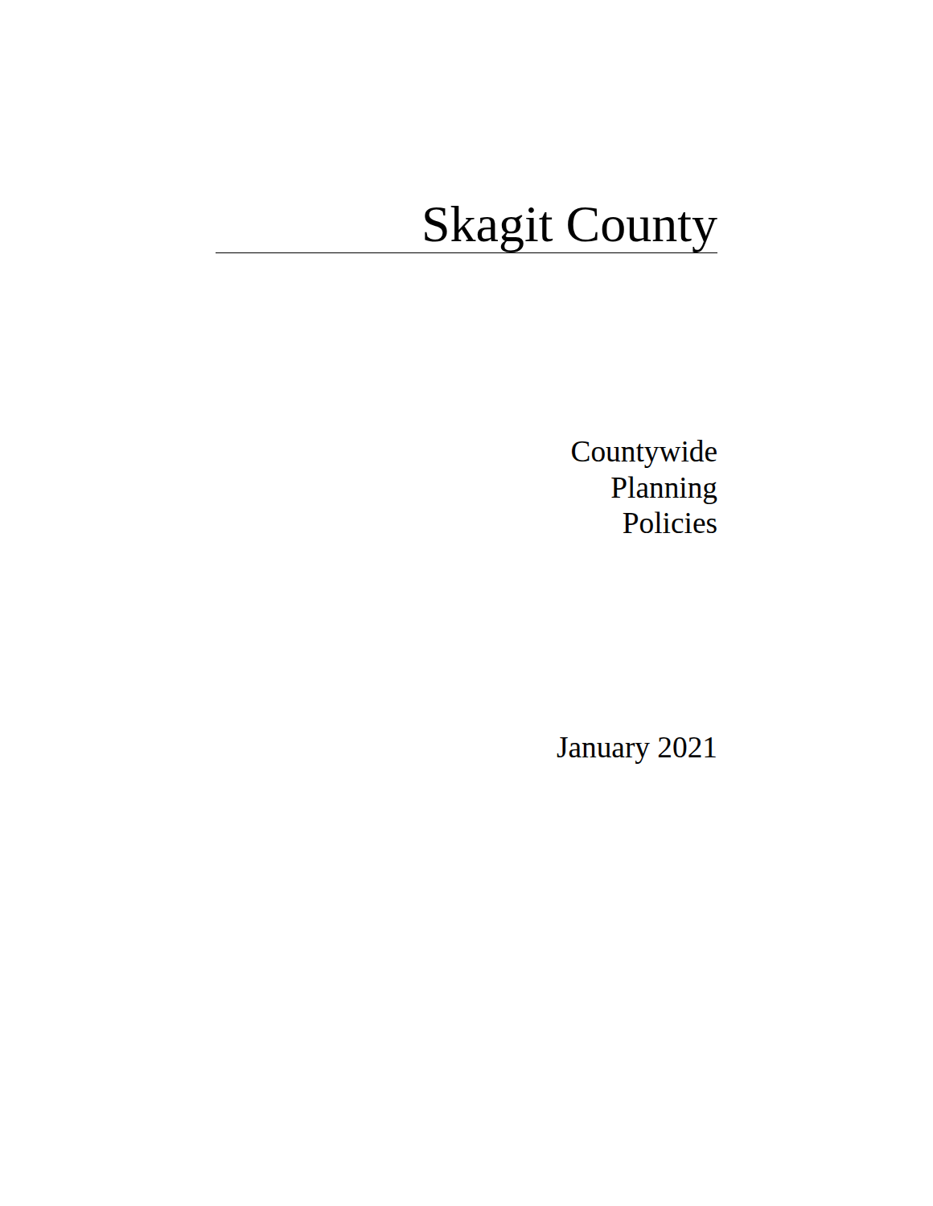Skagit County
Countywide
Planning
Policies
January 2021